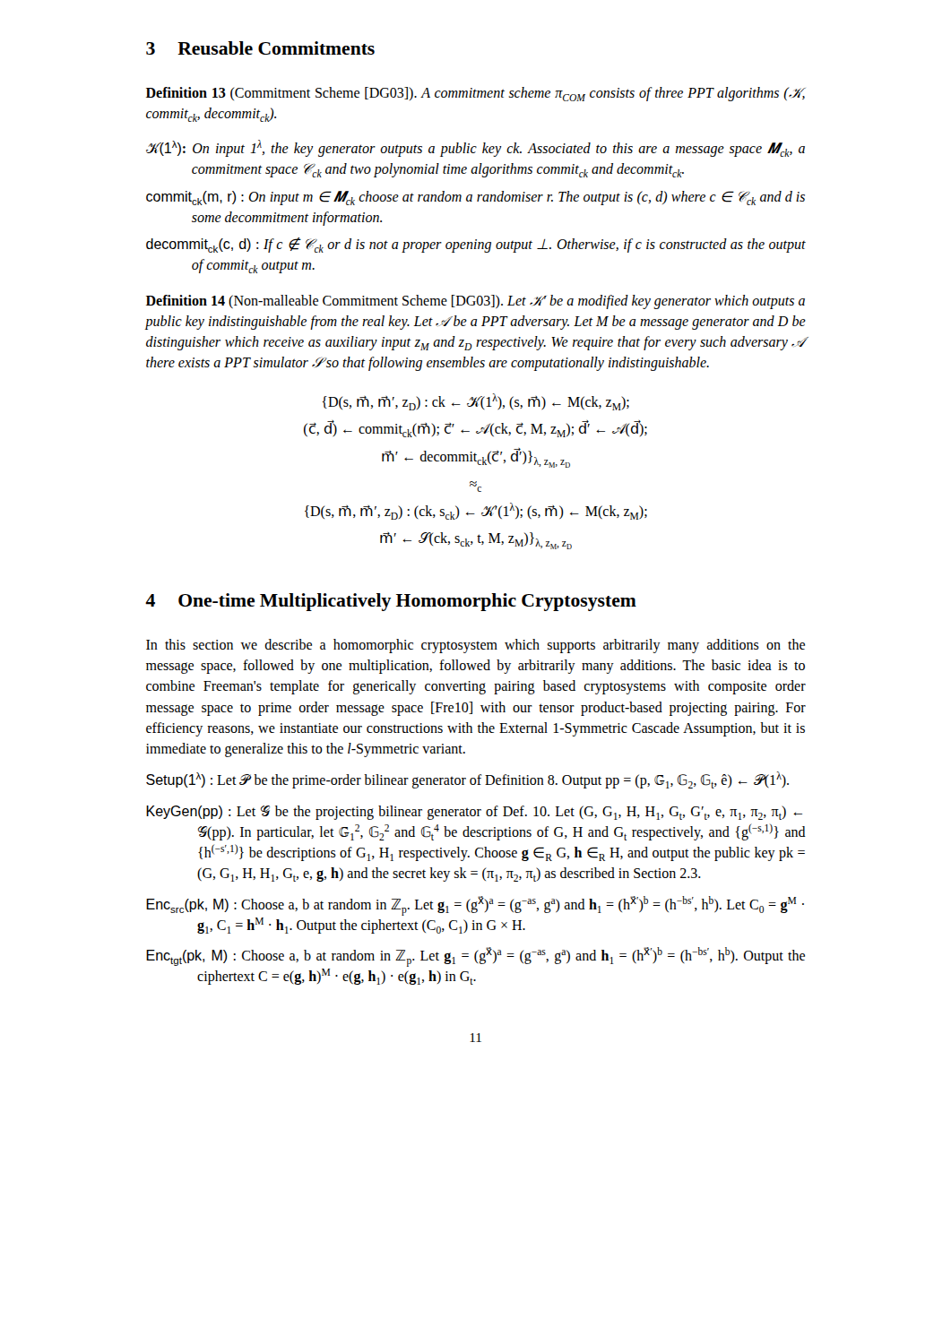3 Reusable Commitments
Definition 13 (Commitment Scheme [DG03]). A commitment scheme πCOM consists of three PPT algorithms (𝒦, commitck, decommitck).
𝒦(1λ): On input 1λ, the key generator outputs a public key ck. Associated to this are a message space 𝑴ck, a commitment space 𝒞ck and two polynomial time algorithms commitck and decommitck.
commitck(m, r) : On input m ∈ 𝑴ck choose at random a randomiser r. The output is (c, d) where c ∈ 𝒞ck and d is some decommitment information.
decommitck(c, d) : If c ∉ 𝒞ck or d is not a proper opening output ⊥. Otherwise, if c is constructed as the output of commitck output m.
Definition 14 (Non-malleable Commitment Scheme [DG03]). Let 𝒦′ be a modified key generator which outputs a public key indistinguishable from the real key. Let 𝒜 be a PPT adversary. Let M be a message generator and D be distinguisher which receive as auxiliary input zM and zD respectively. We require that for every such adversary 𝒜 there exists a PPT simulator 𝒮 so that following ensembles are computationally indistinguishable.
{D(s, m⃗, m⃗′, zD) : ck ← 𝒦(1λ), (s, m⃗) ← M(ck, zM); (c⃗, d⃗) ← commitck(m⃗); c⃗′ ← 𝒜(ck, c⃗, M, zM); d⃗′ ← 𝒜(d⃗); m⃗′ ← decommitck(c⃗′, d⃗′)}λ, zM, zD ≈c {D(s, m⃗, m⃗′, zD) : (ck, sck) ← 𝒦′(1λ); (s, m⃗) ← M(ck, zM); m⃗′ ← 𝒮(ck, sck, t, M, zM)}λ, zM, zD
4 One-time Multiplicatively Homomorphic Cryptosystem
In this section we describe a homomorphic cryptosystem which supports arbitrarily many additions on the message space, followed by one multiplication, followed by arbitrarily many additions. The basic idea is to combine Freeman's template for generically converting pairing based cryptosystems with composite order message space to prime order message space [Fre10] with our tensor product-based projecting pairing. For efficiency reasons, we instantiate our constructions with the External 1-Symmetric Cascade Assumption, but it is immediate to generalize this to the l-Symmetric variant.
Setup(1λ) : Let 𝒫 be the prime-order bilinear generator of Definition 8. Output pp = (p, 𝔾1, 𝔾2, 𝔾t, ê) ← 𝒫(1λ).
KeyGen(pp) : Let 𝒢 be the projecting bilinear generator of Def. 10. Let (G, G1, H, H1, Gt, G′t, e, π1, π2, πt) ← 𝒢(pp). In particular, let 𝔾12, 𝔾22 and 𝔾t4 be descriptions of G, H and Gt respectively, and {g(−s,1)} and {h(−s′,1)} be descriptions of G1, H1 respectively. Choose g ∈R G, h ∈R H, and output the public key pk = (G, G1, H, H1, Gt, e, g, h) and the secret key sk = (π1, π2, πt) as described in Section 2.3.
Encsrc(pk, M) : Choose a, b at random in ℤp. Let g1 = (gx⃗)a = (g−as, ga) and h1 = (hx⃗′)b = (h−bs′, hb). Let C0 = gM · g1, C1 = hM · h1. Output the ciphertext (C0, C1) in G × H.
Enctgt(pk, M) : Choose a, b at random in ℤp. Let g1 = (gx⃗)a = (g−as, ga) and h1 = (hx⃗′)b = (h−bs′, hb). Output the ciphertext C = e(g, h)M · e(g, h1) · e(g1, h) in Gt.
11